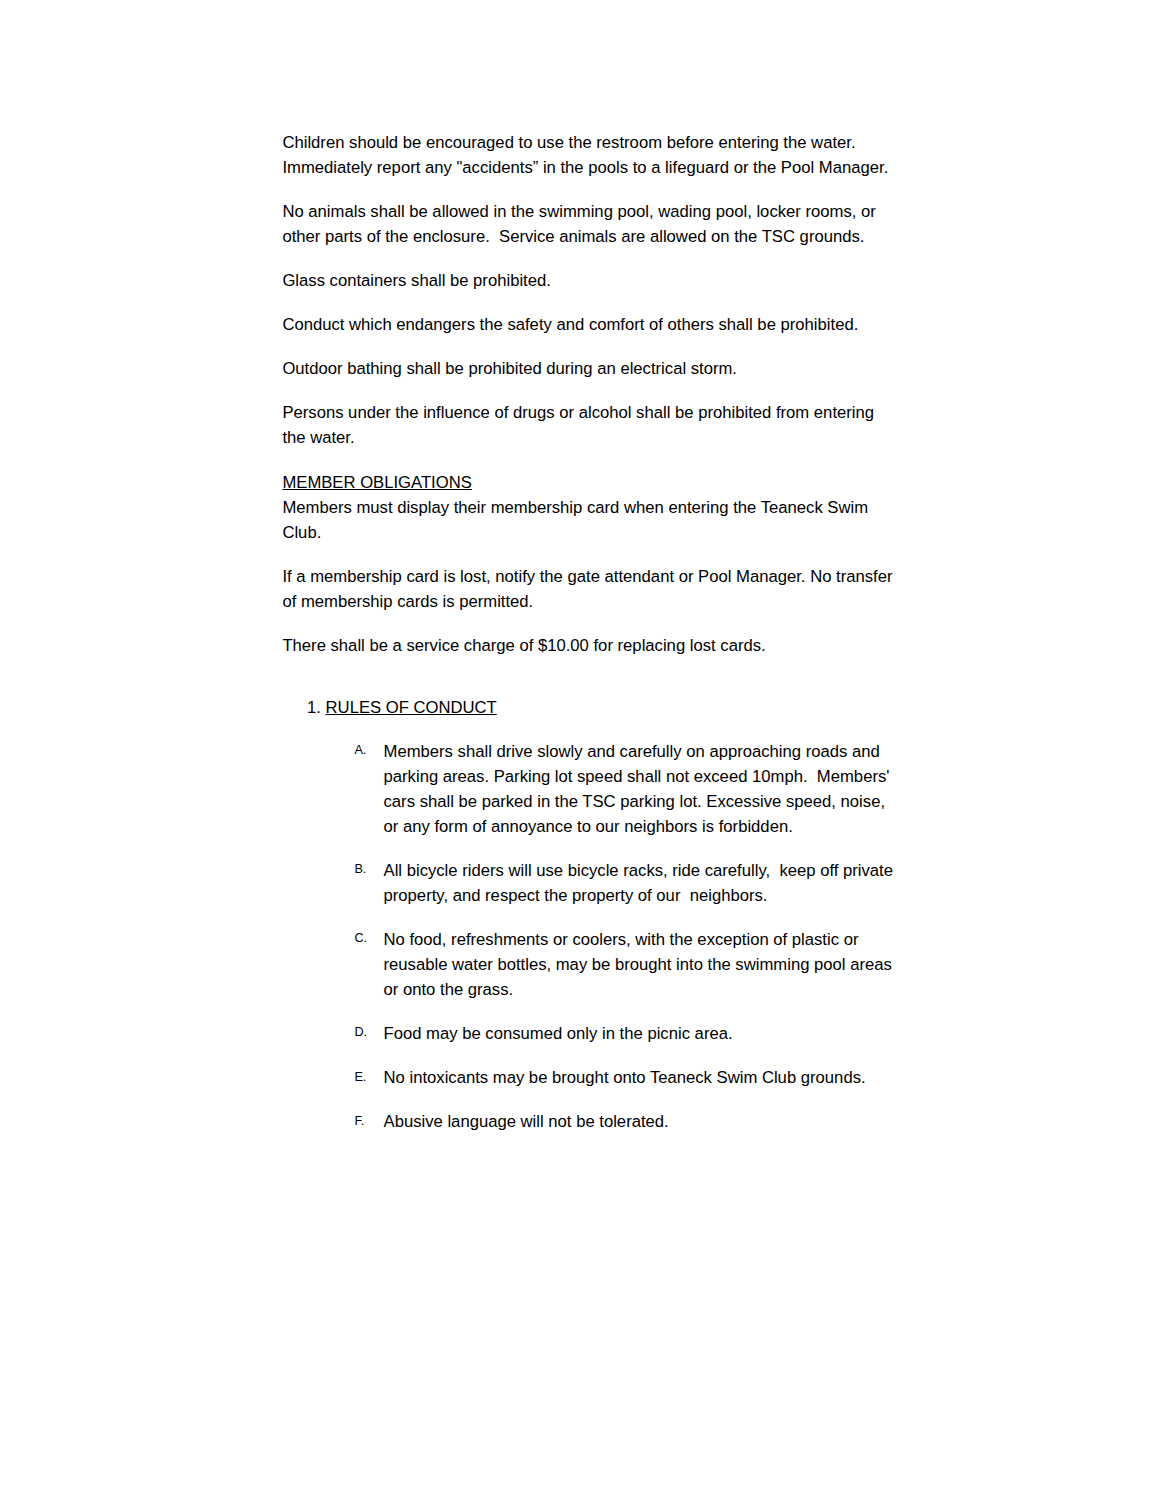Children should be encouraged to use the restroom before entering the water. Immediately report any "accidents” in the pools to a lifeguard or the Pool Manager.
No animals shall be allowed in the swimming pool, wading pool, locker rooms, or other parts of the enclosure. Service animals are allowed on the TSC grounds.
Glass containers shall be prohibited.
Conduct which endangers the safety and comfort of others shall be prohibited.
Outdoor bathing shall be prohibited during an electrical storm.
Persons under the influence of drugs or alcohol shall be prohibited from entering the water.
MEMBER OBLIGATIONS
Members must display their membership card when entering the Teaneck Swim Club.
If a membership card is lost, notify the gate attendant or Pool Manager. No transfer of membership cards is permitted.
There shall be a service charge of $10.00 for replacing lost cards.
RULES OF CONDUCT
A. Members shall drive slowly and carefully on approaching roads and parking areas. Parking lot speed shall not exceed 10mph. Members' cars shall be parked in the TSC parking lot. Excessive speed, noise, or any form of annoyance to our neighbors is forbidden.
B. All bicycle riders will use bicycle racks, ride carefully, keep off private property, and respect the property of our neighbors.
C. No food, refreshments or coolers, with the exception of plastic or reusable water bottles, may be brought into the swimming pool areas or onto the grass.
D. Food may be consumed only in the picnic area.
E. No intoxicants may be brought onto Teaneck Swim Club grounds.
F. Abusive language will not be tolerated.